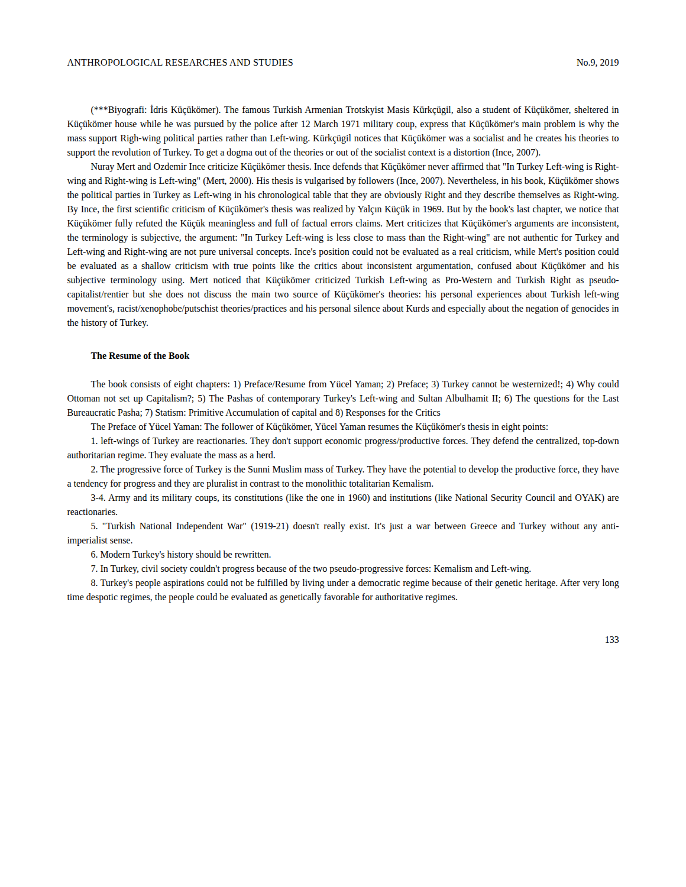ANTHROPOLOGICAL RESEARCHES AND STUDIES No.9, 2019
(***Biyografi: İdris Küçükömer). The famous Turkish Armenian Trotskyist Masis Kürkçügil, also a student of Küçükömer, sheltered in Küçükömer house while he was pursued by the police after 12 March 1971 military coup, express that Küçükömer's main problem is why the mass support Righ-wing political parties rather than Left-wing. Kürkçügil notices that Küçükömer was a socialist and he creates his theories to support the revolution of Turkey. To get a dogma out of the theories or out of the socialist context is a distortion (Ince, 2007).
Nuray Mert and Ozdemir Ince criticize Küçükömer thesis. Ince defends that Küçükömer never affirmed that "In Turkey Left-wing is Right-wing and Right-wing is Left-wing" (Mert, 2000). His thesis is vulgarised by followers (Ince, 2007). Nevertheless, in his book, Küçükömer shows the political parties in Turkey as Left-wing in his chronological table that they are obviously Right and they describe themselves as Right-wing. By Ince, the first scientific criticism of Küçükömer's thesis was realized by Yalçın Küçük in 1969. But by the book's last chapter, we notice that Küçükömer fully refuted the Küçük meaningless and full of factual errors claims. Mert criticizes that Küçükömer's arguments are inconsistent, the terminology is subjective, the argument: "In Turkey Left-wing is less close to mass than the Right-wing" are not authentic for Turkey and Left-wing and Right-wing are not pure universal concepts. Ince's position could not be evaluated as a real criticism, while Mert's position could be evaluated as a shallow criticism with true points like the critics about inconsistent argumentation, confused about Küçükömer and his subjective terminology using. Mert noticed that Küçükömer criticized Turkish Left-wing as Pro-Western and Turkish Right as pseudo-capitalist/rentier but she does not discuss the main two source of Küçükömer's theories: his personal experiences about Turkish left-wing movement's, racist/xenophobe/putschist theories/practices and his personal silence about Kurds and especially about the negation of genocides in the history of Turkey.
The Resume of the Book
The book consists of eight chapters: 1) Preface/Resume from Yücel Yaman; 2) Preface; 3) Turkey cannot be westernized!; 4) Why could Ottoman not set up Capitalism?; 5) The Pashas of contemporary Turkey's Left-wing and Sultan Albulhamit II; 6) The questions for the Last Bureaucratic Pasha; 7) Statism: Primitive Accumulation of capital and 8) Responses for the Critics
The Preface of Yücel Yaman: The follower of Küçükömer, Yücel Yaman resumes the Küçükömer's thesis in eight points:
1. left-wings of Turkey are reactionaries. They don't support economic progress/productive forces. They defend the centralized, top-down authoritarian regime. They evaluate the mass as a herd.
2. The progressive force of Turkey is the Sunni Muslim mass of Turkey. They have the potential to develop the productive force, they have a tendency for progress and they are pluralist in contrast to the monolithic totalitarian Kemalism.
3-4. Army and its military coups, its constitutions (like the one in 1960) and institutions (like National Security Council and OYAK) are reactionaries.
5. "Turkish National Independent War" (1919-21) doesn't really exist. It's just a war between Greece and Turkey without any anti-imperialist sense.
6. Modern Turkey's history should be rewritten.
7. In Turkey, civil society couldn't progress because of the two pseudo-progressive forces: Kemalism and Left-wing.
8. Turkey's people aspirations could not be fulfilled by living under a democratic regime because of their genetic heritage. After very long time despotic regimes, the people could be evaluated as genetically favorable for authoritative regimes.
133